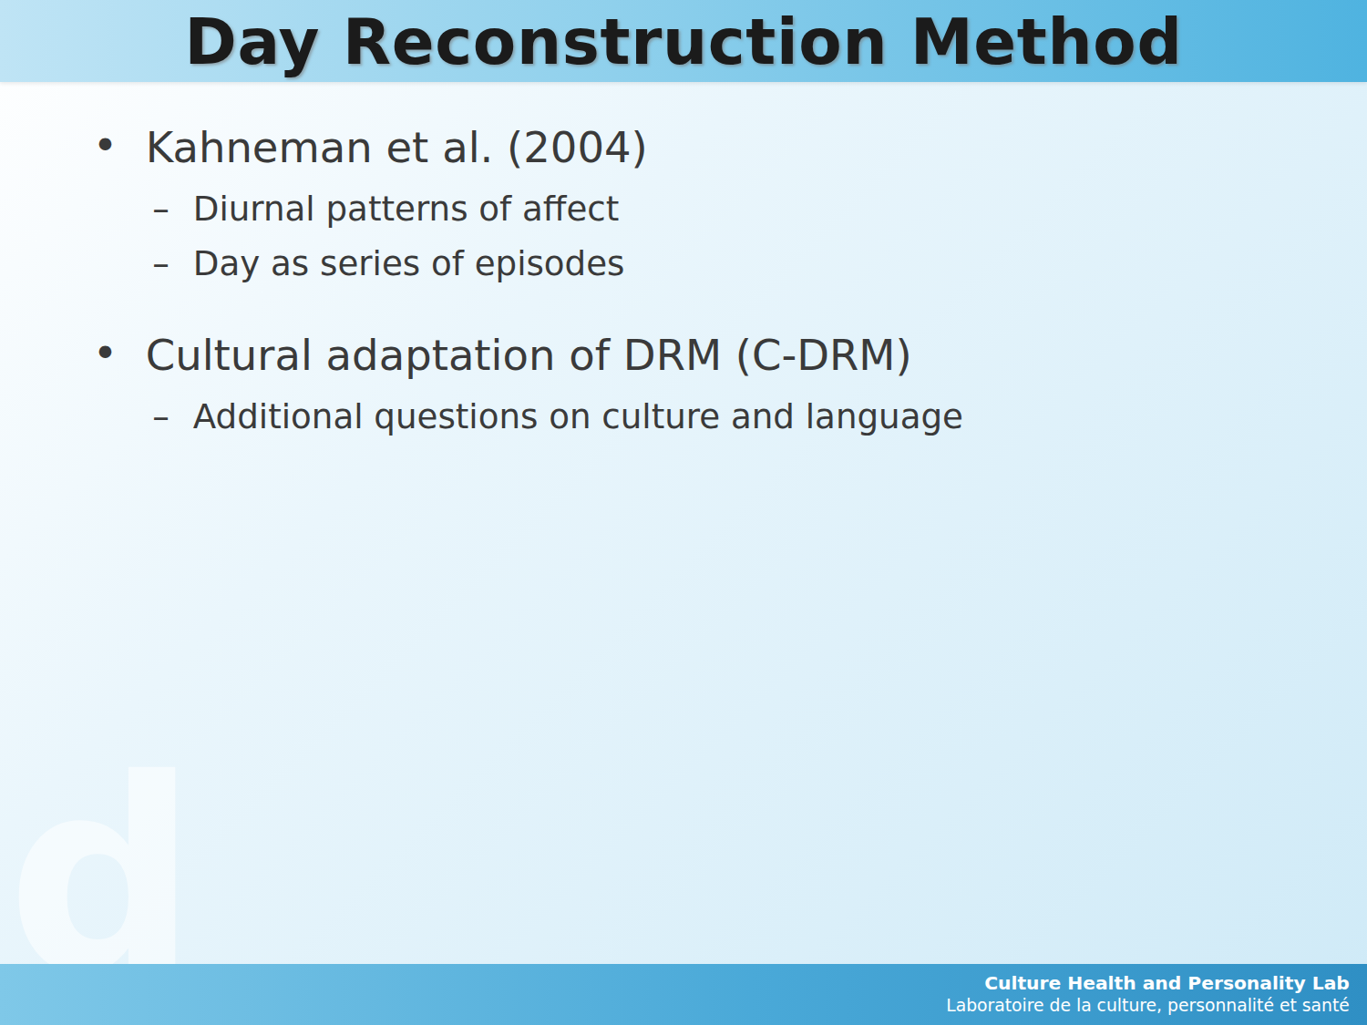d
Day Reconstruction Method
Kahneman et al. (2004)
Diurnal patterns of affect
Day as series of episodes
Cultural adaptation of DRM (C-DRM)
Additional questions on culture and language
Culture Health and Personality Lab Laboratoire de la culture, personnalité et santé